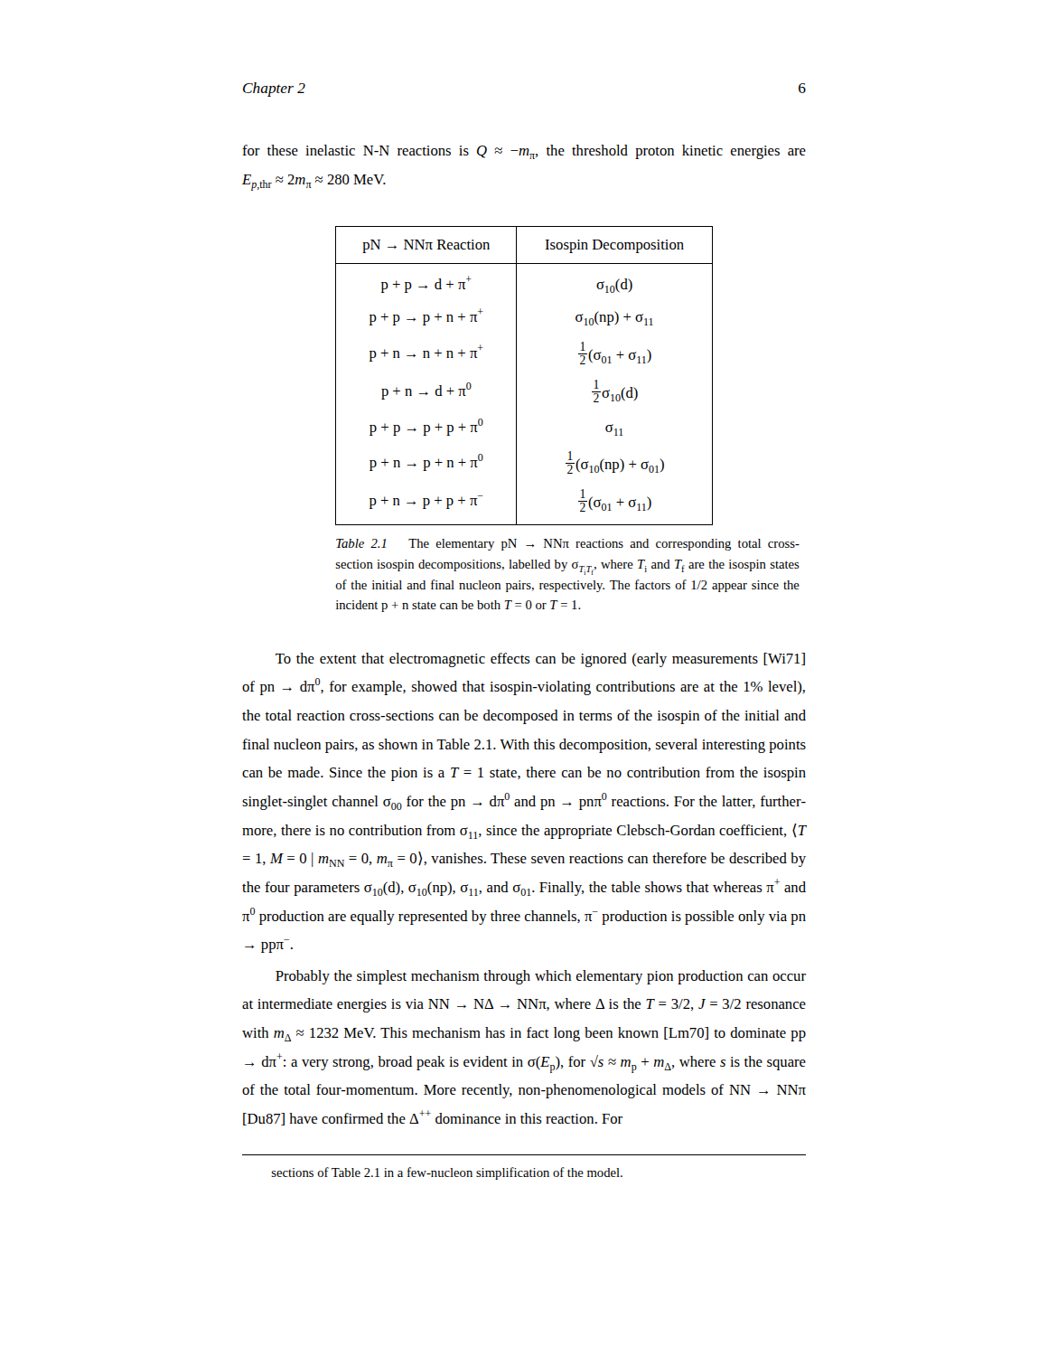Chapter 2
6
for these inelastic N-N reactions is Q ≈ −mπ, the threshold proton kinetic energies are Ep,thr ≈ 2mπ ≈ 280 MeV.
| pN → NNπ Reaction | Isospin Decomposition |
| --- | --- |
| p + p → d + π + | σ 10 (d) |
| p + p → p + n + π + | σ 10 (np) + σ 11 |
| p + n → n + n + π + | 1 2 (σ 01 + σ 11 ) |
| p + n → d + π 0 | 1 2 σ 10 (d) |
| p + p → p + p + π 0 | σ 11 |
| p + n → p + n + π 0 | 1 2 (σ 10 (np) + σ 01 ) |
| p + n → p + p + π − | 1 2 (σ 01 + σ 11 ) |
Table 2.1 The elementary pN → NNπ reactions and corresponding total cross-section isospin decompositions, labelled by σTiTf, where Ti and Tf are the isospin states of the initial and final nucleon pairs, respectively. The factors of 1/2 appear since the incident p + n state can be both T = 0 or T = 1.
To the extent that electromagnetic effects can be ignored (early measurements [Wi71] of pn → dπ0, for example, showed that isospin-violating contributions are at the 1% level), the total reaction cross-sections can be decomposed in terms of the isospin of the initial and final nucleon pairs, as shown in Table 2.1. With this decomposition, several interesting points can be made. Since the pion is a T = 1 state, there can be no contribution from the isospin singlet-singlet channel σ00 for the pn → dπ0 and pn → pnπ0 reactions. For the latter, furthermore, there is no contribution from σ11, since the appropriate Clebsch-Gordan coefficient, ⟨T = 1, M = 0 | mNN = 0, mπ = 0⟩, vanishes. These seven reactions can therefore be described by the four parameters σ10(d), σ10(np), σ11, and σ01. Finally, the table shows that whereas π+ and π0 production are equally represented by three channels, π− production is possible only via pn → ppπ−.
Probably the simplest mechanism through which elementary pion production can occur at intermediate energies is via NN → NΔ → NNπ, where Δ is the T = 3/2, J = 3/2 resonance with mΔ ≈ 1232 MeV. This mechanism has in fact long been known [Lm70] to dominate pp → dπ+: a very strong, broad peak is evident in σ(Ep), for √s ≈ mp + mΔ, where s is the square of the total four-momentum. More recently, non-phenomenological models of NN → NNπ [Du87] have confirmed the Δ++ dominance in this reaction. For
sections of Table 2.1 in a few-nucleon simplification of the model.